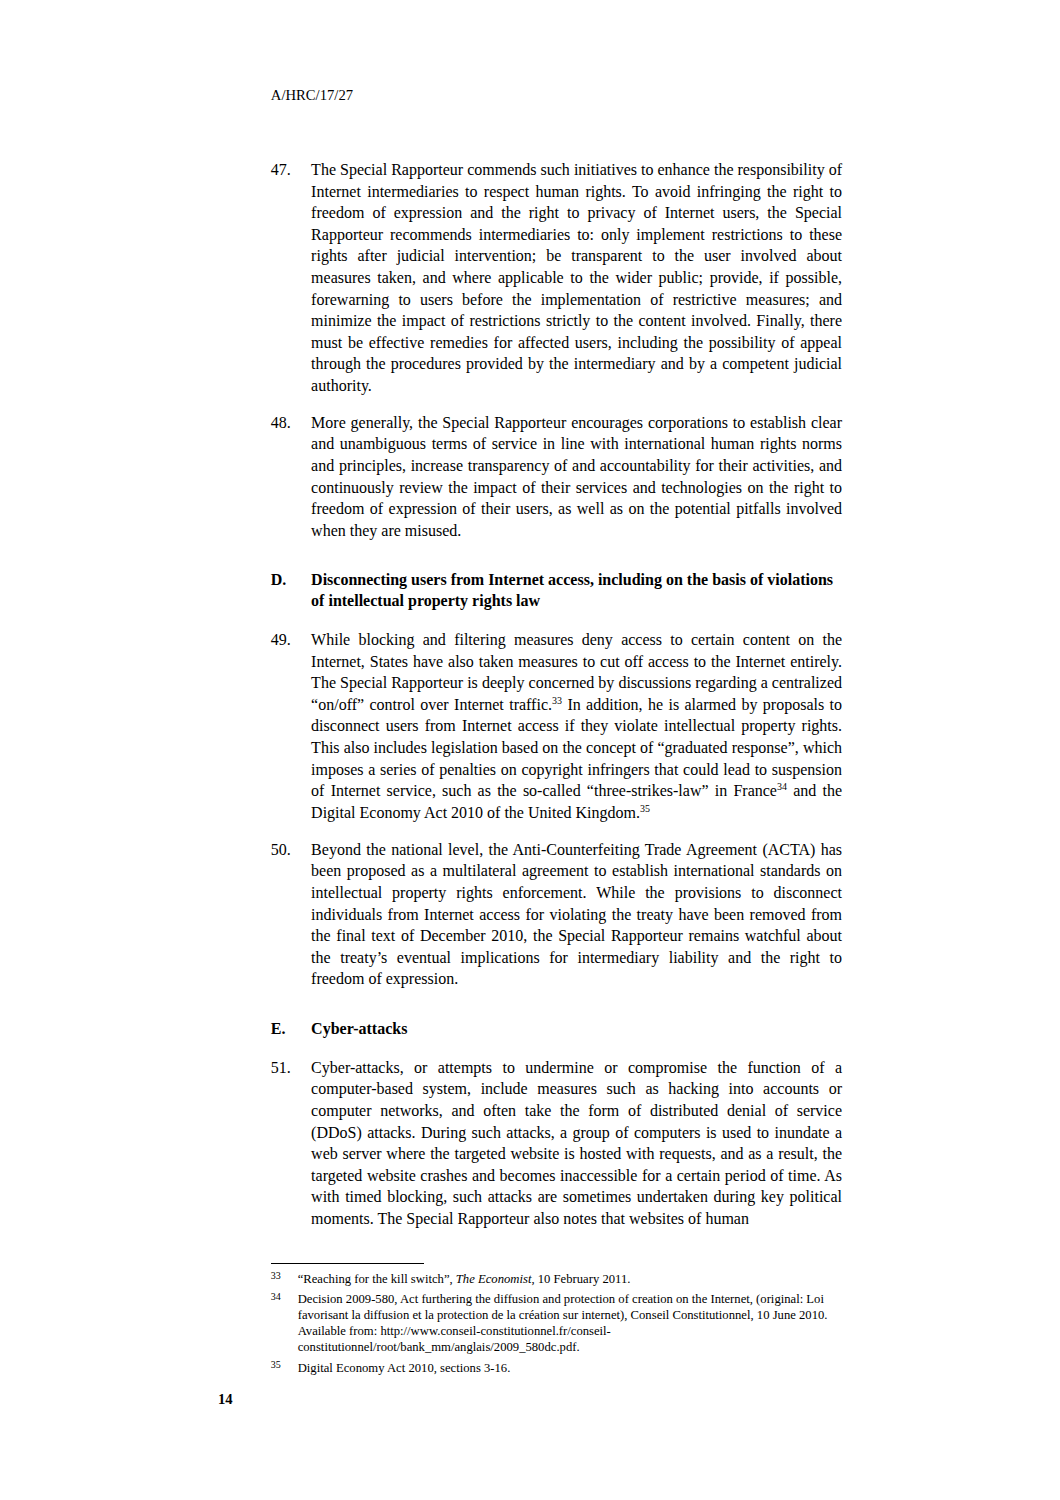A/HRC/17/27
47. The Special Rapporteur commends such initiatives to enhance the responsibility of Internet intermediaries to respect human rights. To avoid infringing the right to freedom of expression and the right to privacy of Internet users, the Special Rapporteur recommends intermediaries to: only implement restrictions to these rights after judicial intervention; be transparent to the user involved about measures taken, and where applicable to the wider public; provide, if possible, forewarning to users before the implementation of restrictive measures; and minimize the impact of restrictions strictly to the content involved. Finally, there must be effective remedies for affected users, including the possibility of appeal through the procedures provided by the intermediary and by a competent judicial authority.
48. More generally, the Special Rapporteur encourages corporations to establish clear and unambiguous terms of service in line with international human rights norms and principles, increase transparency of and accountability for their activities, and continuously review the impact of their services and technologies on the right to freedom of expression of their users, as well as on the potential pitfalls involved when they are misused.
D. Disconnecting users from Internet access, including on the basis of violations of intellectual property rights law
49. While blocking and filtering measures deny access to certain content on the Internet, States have also taken measures to cut off access to the Internet entirely. The Special Rapporteur is deeply concerned by discussions regarding a centralized “on/off” control over Internet traffic.33 In addition, he is alarmed by proposals to disconnect users from Internet access if they violate intellectual property rights. This also includes legislation based on the concept of “graduated response”, which imposes a series of penalties on copyright infringers that could lead to suspension of Internet service, such as the so-called “three-strikes-law” in France34 and the Digital Economy Act 2010 of the United Kingdom.35
50. Beyond the national level, the Anti-Counterfeiting Trade Agreement (ACTA) has been proposed as a multilateral agreement to establish international standards on intellectual property rights enforcement. While the provisions to disconnect individuals from Internet access for violating the treaty have been removed from the final text of December 2010, the Special Rapporteur remains watchful about the treaty’s eventual implications for intermediary liability and the right to freedom of expression.
E. Cyber-attacks
51. Cyber-attacks, or attempts to undermine or compromise the function of a computer-based system, include measures such as hacking into accounts or computer networks, and often take the form of distributed denial of service (DDoS) attacks. During such attacks, a group of computers is used to inundate a web server where the targeted website is hosted with requests, and as a result, the targeted website crashes and becomes inaccessible for a certain period of time. As with timed blocking, such attacks are sometimes undertaken during key political moments. The Special Rapporteur also notes that websites of human
33“Reaching for the kill switch”, The Economist, 10 February 2011.
34 Decision 2009-580, Act furthering the diffusion and protection of creation on the Internet, (original: Loi favorisant la diffusion et la protection de la création sur internet), Conseil Constitutionnel, 10 June 2010. Available from: http://www.conseil-constitutionnel.fr/conseil-constitutionnel/root/bank_mm/anglais/2009_580dc.pdf.
35 Digital Economy Act 2010, sections 3-16.
14